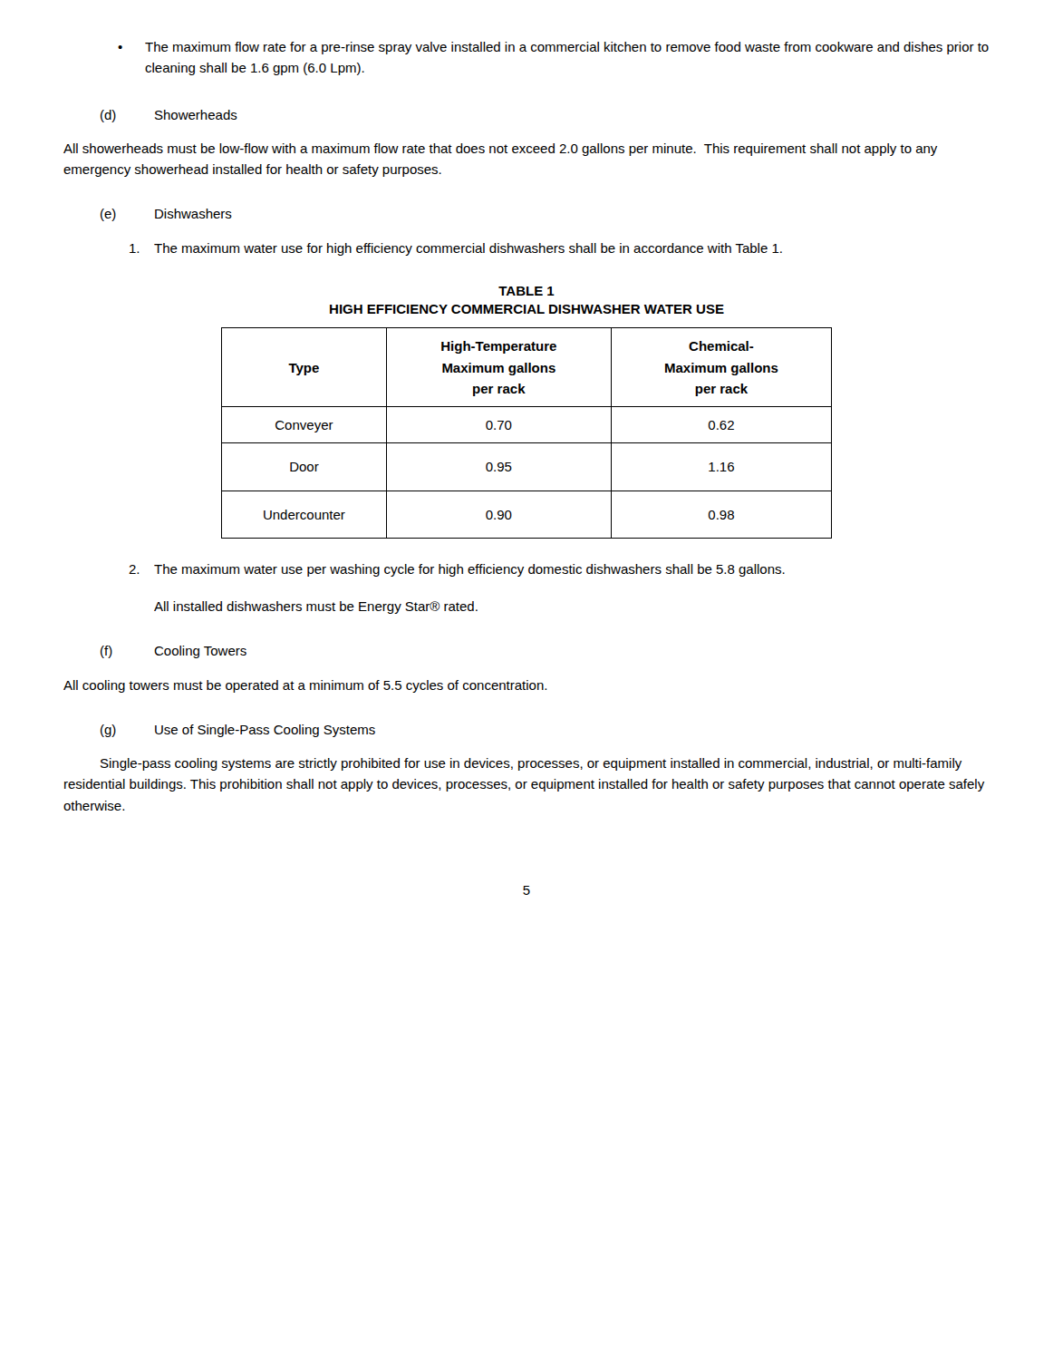• The maximum flow rate for a pre-rinse spray valve installed in a commercial kitchen to remove food waste from cookware and dishes prior to cleaning shall be 1.6 gpm (6.0 Lpm).
(d) Showerheads
All showerheads must be low-flow with a maximum flow rate that does not exceed 2.0 gallons per minute. This requirement shall not apply to any emergency showerhead installed for health or safety purposes.
(e) Dishwashers
1. The maximum water use for high efficiency commercial dishwashers shall be in accordance with Table 1.
TABLE 1
HIGH EFFICIENCY COMMERCIAL DISHWASHER WATER USE
| Type | High-Temperature Maximum gallons per rack | Chemical- Maximum gallons per rack |
| --- | --- | --- |
| Conveyer | 0.70 | 0.62 |
| Door | 0.95 | 1.16 |
| Undercounter | 0.90 | 0.98 |
2. The maximum water use per washing cycle for high efficiency domestic dishwashers shall be 5.8 gallons.
All installed dishwashers must be Energy Star® rated.
(f) Cooling Towers
All cooling towers must be operated at a minimum of 5.5 cycles of concentration.
(g) Use of Single-Pass Cooling Systems
Single-pass cooling systems are strictly prohibited for use in devices, processes, or equipment installed in commercial, industrial, or multi-family residential buildings. This prohibition shall not apply to devices, processes, or equipment installed for health or safety purposes that cannot operate safely otherwise.
5